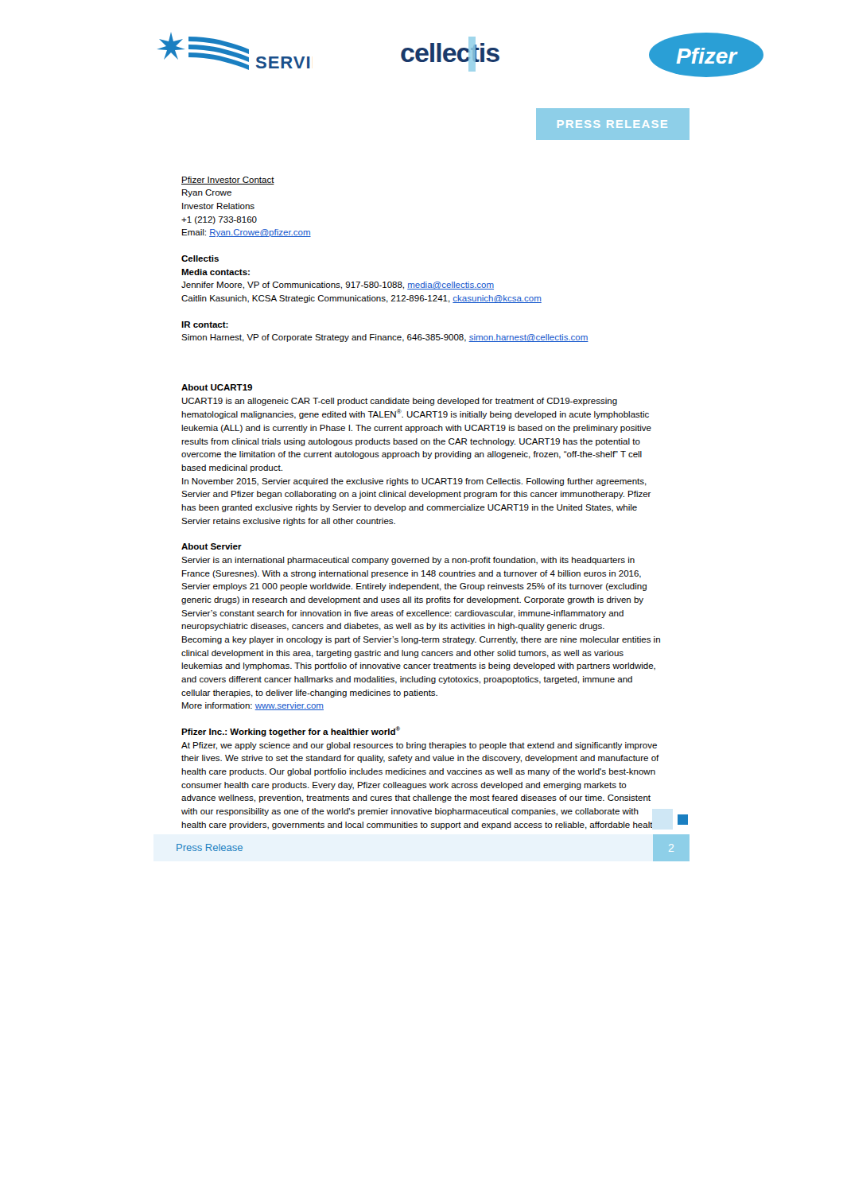SERVIER
cellectis
Pfizer
PRESS RELEASE
Pfizer Investor Contact
Ryan Crowe
Investor Relations
+1 (212) 733-8160
Email: Ryan.Crowe@pfizer.com
Cellectis
Media contacts:
Jennifer Moore, VP of Communications, 917-580-1088, media@cellectis.com
Caitlin Kasunich, KCSA Strategic Communications, 212-896-1241, ckasunich@kcsa.com
IR contact:
Simon Harnest, VP of Corporate Strategy and Finance, 646-385-9008, simon.harnest@cellectis.com
About UCART19
UCART19 is an allogeneic CAR T-cell product candidate being developed for treatment of CD19-expressing hematological malignancies, gene edited with TALEN®. UCART19 is initially being developed in acute lymphoblastic leukemia (ALL) and is currently in Phase I. The current approach with UCART19 is based on the preliminary positive results from clinical trials using autologous products based on the CAR technology. UCART19 has the potential to overcome the limitation of the current autologous approach by providing an allogeneic, frozen, “off-the-shelf” T cell based medicinal product.
In November 2015, Servier acquired the exclusive rights to UCART19 from Cellectis. Following further agreements, Servier and Pfizer began collaborating on a joint clinical development program for this cancer immunotherapy. Pfizer has been granted exclusive rights by Servier to develop and commercialize UCART19 in the United States, while Servier retains exclusive rights for all other countries.
About Servier
Servier is an international pharmaceutical company governed by a non-profit foundation, with its headquarters in France (Suresnes). With a strong international presence in 148 countries and a turnover of 4 billion euros in 2016, Servier employs 21 000 people worldwide. Entirely independent, the Group reinvests 25% of its turnover (excluding generic drugs) in research and development and uses all its profits for development. Corporate growth is driven by Servier’s constant search for innovation in five areas of excellence: cardiovascular, immune-inflammatory and neuropsychiatric diseases, cancers and diabetes, as well as by its activities in high-quality generic drugs.
Becoming a key player in oncology is part of Servier’s long-term strategy. Currently, there are nine molecular entities in clinical development in this area, targeting gastric and lung cancers and other solid tumors, as well as various leukemias and lymphomas. This portfolio of innovative cancer treatments is being developed with partners worldwide, and covers different cancer hallmarks and modalities, including cytotoxics, proapoptotics, targeted, immune and cellular therapies, to deliver life-changing medicines to patients.
More information: www.servier.com
Pfizer Inc.: Working together for a healthier world®
At Pfizer, we apply science and our global resources to bring therapies to people that extend and significantly improve their lives. We strive to set the standard for quality, safety and value in the discovery, development and manufacture of health care products. Our global portfolio includes medicines and vaccines as well as many of the world's best-known consumer health care products. Every day, Pfizer colleagues work across developed and emerging markets to advance wellness, prevention, treatments and cures that challenge the most feared diseases of our time. Consistent with our responsibility as one of the world's premier innovative biopharmaceutical companies, we collaborate with health care providers, governments and local communities to support and expand access to reliable, affordable health care around the world. For more than 150 years, we have worked to make a difference for all who rely on us. We routinely post information that may be important to investors on our website
Press Release
2